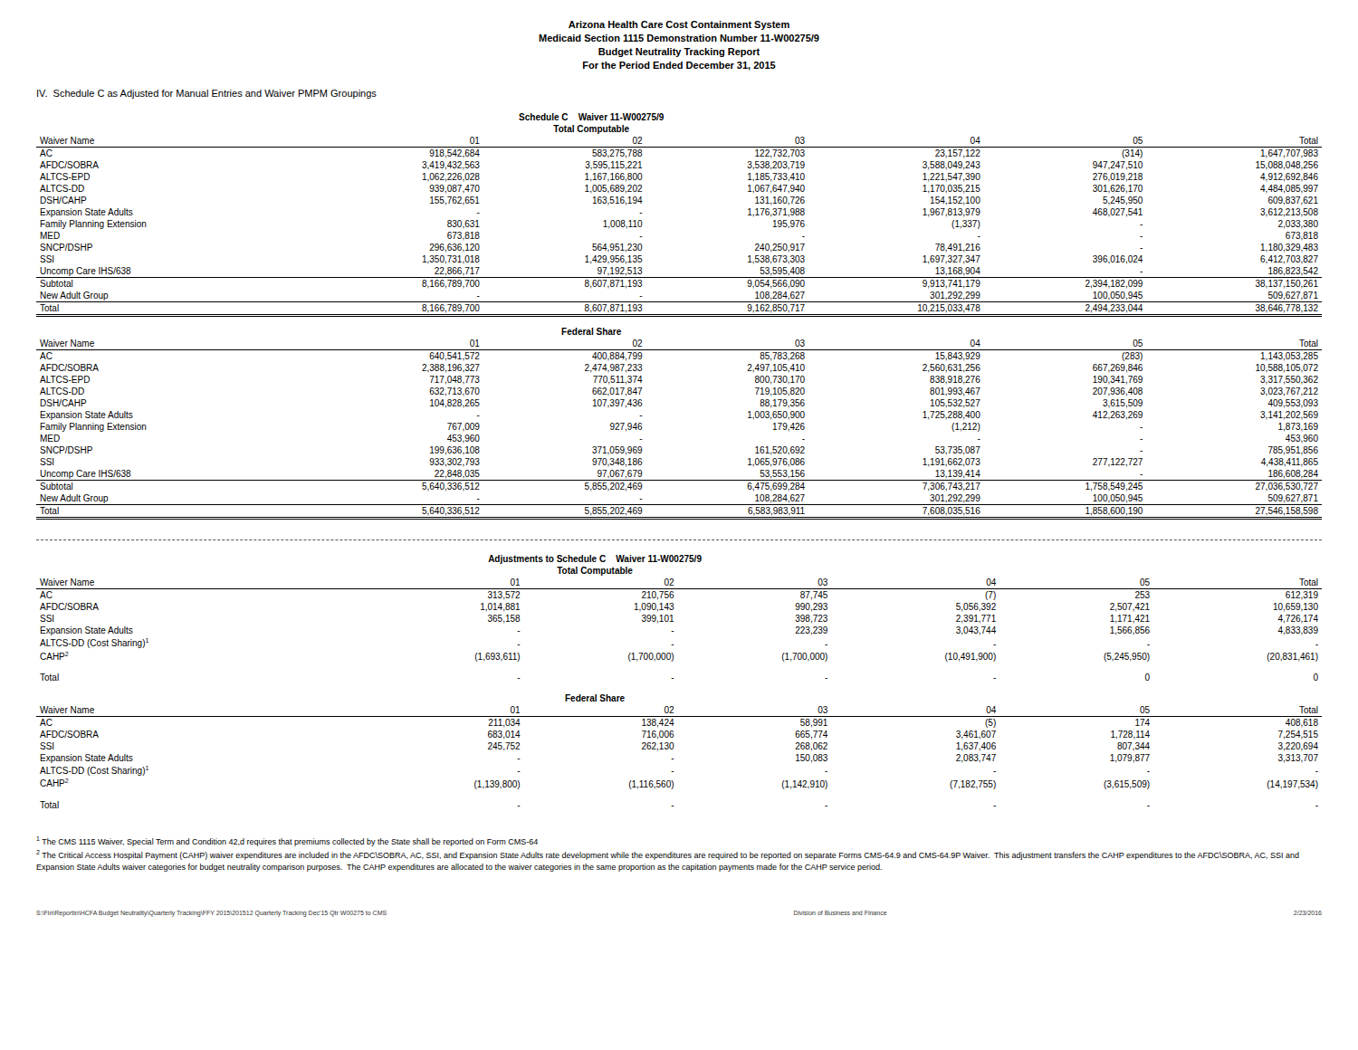Arizona Health Care Cost Containment System
Medicaid Section 1115 Demonstration Number 11-W00275/9
Budget Neutrality Tracking Report
For the Period Ended December 31, 2015
IV. Schedule C as Adjusted for Manual Entries and Waiver PMPM Groupings
| Schedule C Waiver 11-W00275/9 |
| Total Computable |
| Waiver Name | 01 | 02 | 03 | 04 | 05 | Total |
| AC | 918,542,684 | 583,275,788 | 122,732,703 | 23,157,122 | (314) | 1,647,707,983 |
| AFDC/SOBRA | 3,419,432,563 | 3,595,115,221 | 3,538,203,719 | 3,588,049,243 | 947,247,510 | 15,088,048,256 |
| ALTCS-EPD | 1,062,226,028 | 1,167,166,800 | 1,185,733,410 | 1,221,547,390 | 276,019,218 | 4,912,692,846 |
| ALTCS-DD | 939,087,470 | 1,005,689,202 | 1,067,647,940 | 1,170,035,215 | 301,626,170 | 4,484,085,997 |
| DSH/CAHP | 155,762,651 | 163,516,194 | 131,160,726 | 154,152,100 | 5,245,950 | 609,837,621 |
| Expansion State Adults | - | - | 1,176,371,988 | 1,967,813,979 | 468,027,541 | 3,612,213,508 |
| Family Planning Extension | 830,631 | 1,008,110 | 195,976 | (1,337) | - | 2,033,380 |
| MED | 673,818 | - | - | - | - | 673,818 |
| SNCP/DSHP | 296,636,120 | 564,951,230 | 240,250,917 | 78,491,216 | - | 1,180,329,483 |
| SSI | 1,350,731,018 | 1,429,956,135 | 1,538,673,303 | 1,697,327,347 | 396,016,024 | 6,412,703,827 |
| Uncomp Care IHS/638 | 22,866,717 | 97,192,513 | 53,595,408 | 13,168,904 | - | 186,823,542 |
| Subtotal | 8,166,789,700 | 8,607,871,193 | 9,054,566,090 | 9,913,741,179 | 2,394,182,099 | 38,137,150,261 |
| New Adult Group | - | - | 108,284,627 | 301,292,299 | 100,050,945 | 509,627,871 |
| Total | 8,166,789,700 | 8,607,871,193 | 9,162,850,717 | 10,215,033,478 | 2,494,233,044 | 38,646,778,132 |
| Federal Share |
| Waiver Name | 01 | 02 | 03 | 04 | 05 | Total |
| AC | 640,541,572 | 400,884,799 | 85,783,268 | 15,843,929 | (283) | 1,143,053,285 |
| AFDC/SOBRA | 2,388,196,327 | 2,474,987,233 | 2,497,105,410 | 2,560,631,256 | 667,269,846 | 10,588,105,072 |
| ALTCS-EPD | 717,048,773 | 770,511,374 | 800,730,170 | 838,918,276 | 190,341,769 | 3,317,550,362 |
| ALTCS-DD | 632,713,670 | 662,017,847 | 719,105,820 | 801,993,467 | 207,936,408 | 3,023,767,212 |
| DSH/CAHP | 104,828,265 | 107,397,436 | 88,179,356 | 105,532,527 | 3,615,509 | 409,553,093 |
| Expansion State Adults | - | - | 1,003,650,900 | 1,725,288,400 | 412,263,269 | 3,141,202,569 |
| Family Planning Extension | 767,009 | 927,946 | 179,426 | (1,212) | - | 1,873,169 |
| MED | 453,960 | - | - | - | - | 453,960 |
| SNCP/DSHP | 199,636,108 | 371,059,969 | 161,520,692 | 53,735,087 | - | 785,951,856 |
| SSI | 933,302,793 | 970,348,186 | 1,065,976,086 | 1,191,662,073 | 277,122,727 | 4,438,411,865 |
| Uncomp Care IHS/638 | 22,848,035 | 97,067,679 | 53,553,156 | 13,139,414 | - | 186,608,284 |
| Subtotal | 5,640,336,512 | 5,855,202,469 | 6,475,699,284 | 7,306,743,217 | 1,758,549,245 | 27,036,530,727 |
| New Adult Group | - | - | 108,284,627 | 301,292,299 | 100,050,945 | 509,627,871 |
| Total | 5,640,336,512 | 5,855,202,469 | 6,583,983,911 | 7,608,035,516 | 1,858,600,190 | 27,546,158,598 |
| Adjustments to Schedule C Waiver 11-W00275/9 |
| Total Computable |
| Waiver Name | 01 | 02 | 03 | 04 | 05 | Total |
| AC | 313,572 | 210,756 | 87,745 | (7) | 253 | 612,319 |
| AFDC/SOBRA | 1,014,881 | 1,090,143 | 990,293 | 5,056,392 | 2,507,421 | 10,659,130 |
| SSI | 365,158 | 399,101 | 398,723 | 2,391,771 | 1,171,421 | 4,726,174 |
| Expansion State Adults | - | - | 223,239 | 3,043,744 | 1,566,856 | 4,833,839 |
| ALTCS-DD (Cost Sharing) 1 | - | - | - | - | - | - |
| CAHP 2 | (1,693,611) | (1,700,000) | (1,700,000) | (10,491,900) | (5,245,950) | (20,831,461) |
| Total | - | - | - | - | 0 | 0 |
| Federal Share |
| Waiver Name | 01 | 02 | 03 | 04 | 05 | Total |
| AC | 211,034 | 138,424 | 58,991 | (5) | 174 | 408,618 |
| AFDC/SOBRA | 683,014 | 716,006 | 665,774 | 3,461,607 | 1,728,114 | 7,254,515 |
| SSI | 245,752 | 262,130 | 268,062 | 1,637,406 | 807,344 | 3,220,694 |
| Expansion State Adults | - | - | 150,083 | 2,083,747 | 1,079,877 | 3,313,707 |
| ALTCS-DD (Cost Sharing) 1 | - | - | - | - | - | - |
| CAHP 2 | (1,139,800) | (1,116,560) | (1,142,910) | (7,182,755) | (3,615,509) | (14,197,534) |
| Total | - | - | - | - | - | - |
1 The CMS 1115 Waiver, Special Term and Condition 42,d requires that premiums collected by the State shall be reported on Form CMS-64
2 The Critical Access Hospital Payment (CAHP) waiver expenditures are included in the AFDC\SOBRA, AC, SSI, and Expansion State Adults rate development while the expenditures are required to be reported on separate Forms CMS-64.9 and CMS-64.9P Waiver. This adjustment transfers the CAHP expenditures to the AFDC\SOBRA, AC, SSI and Expansion State Adults waiver categories for budget neutrality comparison purposes. The CAHP expenditures are allocated to the waiver categories in the same proportion as the capitation payments made for the CAHP service period.
S:\Fin\Reportin\HCFA Budget Neutrality\Quarterly Tracking\FFY 2015\201512 Quarterly Tracking Dec'15 Qtr W00275 to CMS Division of Business and Finance 2/23/2016